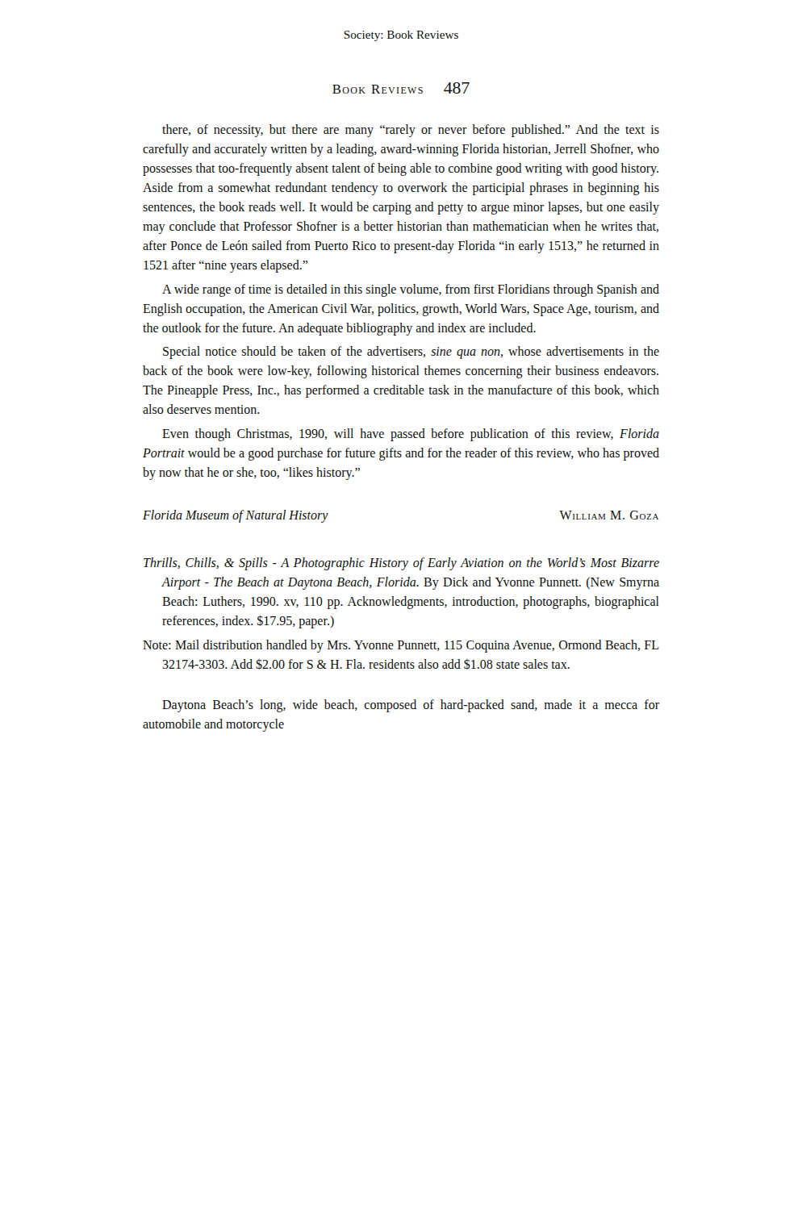Society: Book Reviews
Book Reviews 487
there, of necessity, but there are many “rarely or never before published.” And the text is carefully and accurately written by a leading, award-winning Florida historian, Jerrell Shofner, who possesses that too-frequently absent talent of being able to combine good writing with good history. Aside from a somewhat redundant tendency to overwork the participial phrases in beginning his sentences, the book reads well. It would be carping and petty to argue minor lapses, but one easily may conclude that Professor Shofner is a better historian than mathematician when he writes that, after Ponce de León sailed from Puerto Rico to present-day Florida “in early 1513,” he returned in 1521 after “nine years elapsed.”
A wide range of time is detailed in this single volume, from first Floridians through Spanish and English occupation, the American Civil War, politics, growth, World Wars, Space Age, tourism, and the outlook for the future. An adequate bibliography and index are included.
Special notice should be taken of the advertisers, sine qua non, whose advertisements in the back of the book were low-key, following historical themes concerning their business endeavors. The Pineapple Press, Inc., has performed a creditable task in the manufacture of this book, which also deserves mention.
Even though Christmas, 1990, will have passed before publication of this review, Florida Portrait would be a good purchase for future gifts and for the reader of this review, who has proved by now that he or she, too, “likes history.”
Florida Museum of Natural History William M. Goza
Thrills, Chills, & Spills - A Photographic History of Early Aviation on the World’s Most Bizarre Airport - The Beach at Daytona Beach, Florida. By Dick and Yvonne Punnett. (New Smyrna Beach: Luthers, 1990. xv, 110 pp. Acknowledgments, introduction, photographs, biographical references, index. $17.95, paper.)
Note: Mail distribution handled by Mrs. Yvonne Punnett, 115 Coquina Avenue, Ormond Beach, FL 32174-3303. Add $2.00 for S & H. Fla. residents also add $1.08 state sales tax.
Daytona Beach’s long, wide beach, composed of hard-packed sand, made it a mecca for automobile and motorcycle